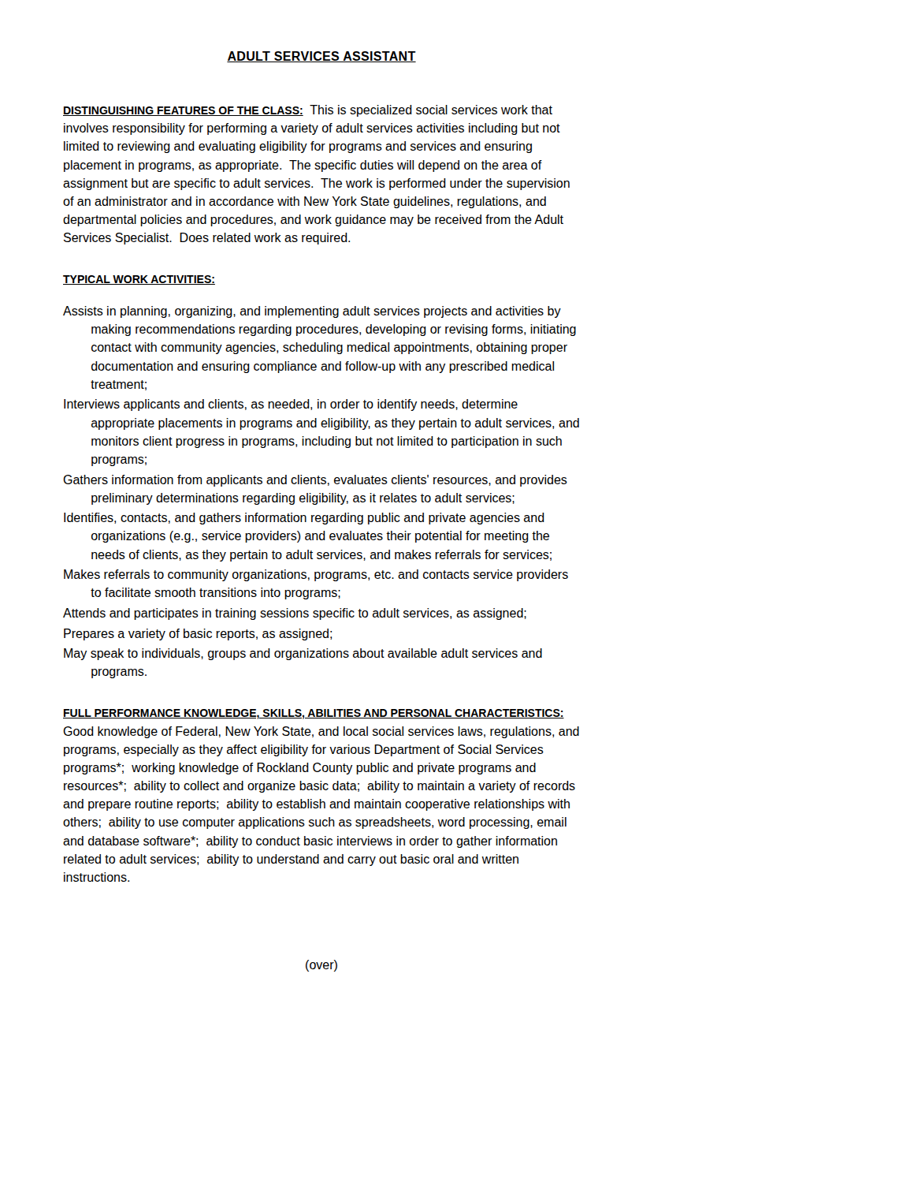ADULT SERVICES ASSISTANT
DISTINGUISHING FEATURES OF THE CLASS: This is specialized social services work that involves responsibility for performing a variety of adult services activities including but not limited to reviewing and evaluating eligibility for programs and services and ensuring placement in programs, as appropriate. The specific duties will depend on the area of assignment but are specific to adult services. The work is performed under the supervision of an administrator and in accordance with New York State guidelines, regulations, and departmental policies and procedures, and work guidance may be received from the Adult Services Specialist. Does related work as required.
TYPICAL WORK ACTIVITIES:
Assists in planning, organizing, and implementing adult services projects and activities by making recommendations regarding procedures, developing or revising forms, initiating contact with community agencies, scheduling medical appointments, obtaining proper documentation and ensuring compliance and follow-up with any prescribed medical treatment;
Interviews applicants and clients, as needed, in order to identify needs, determine appropriate placements in programs and eligibility, as they pertain to adult services, and monitors client progress in programs, including but not limited to participation in such programs;
Gathers information from applicants and clients, evaluates clients' resources, and provides preliminary determinations regarding eligibility, as it relates to adult services;
Identifies, contacts, and gathers information regarding public and private agencies and organizations (e.g., service providers) and evaluates their potential for meeting the needs of clients, as they pertain to adult services, and makes referrals for services;
Makes referrals to community organizations, programs, etc. and contacts service providers to facilitate smooth transitions into programs;
Attends and participates in training sessions specific to adult services, as assigned;
Prepares a variety of basic reports, as assigned;
May speak to individuals, groups and organizations about available adult services and programs.
FULL PERFORMANCE KNOWLEDGE, SKILLS, ABILITIES AND PERSONAL CHARACTERISTICS:
Good knowledge of Federal, New York State, and local social services laws, regulations, and programs, especially as they affect eligibility for various Department of Social Services programs*; working knowledge of Rockland County public and private programs and resources*; ability to collect and organize basic data; ability to maintain a variety of records and prepare routine reports; ability to establish and maintain cooperative relationships with others; ability to use computer applications such as spreadsheets, word processing, email and database software*; ability to conduct basic interviews in order to gather information related to adult services; ability to understand and carry out basic oral and written instructions.
(over)